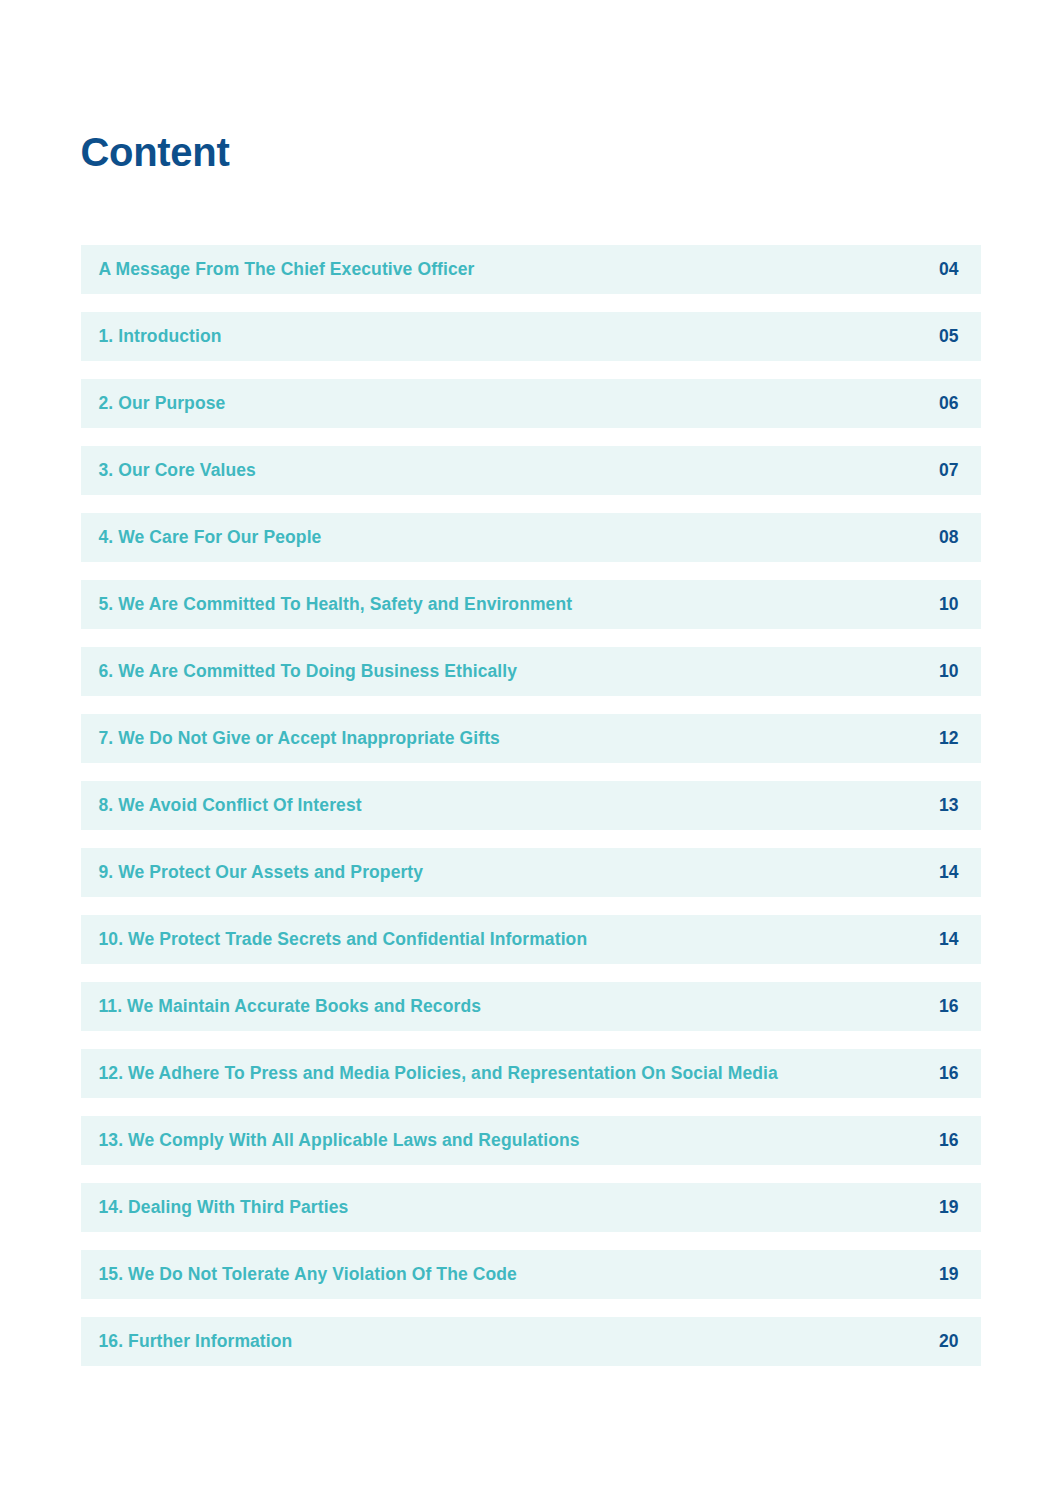Content
A Message From The Chief Executive Officer 04
1. Introduction 05
2. Our Purpose 06
3. Our Core Values 07
4. We Care For Our People 08
5. We Are Committed To Health, Safety and Environment 10
6. We Are Committed To Doing Business Ethically 10
7. We Do Not Give or Accept Inappropriate Gifts 12
8. We Avoid Conflict Of Interest 13
9. We Protect Our Assets and Property 14
10. We Protect Trade Secrets and Confidential Information 14
11. We Maintain Accurate Books and Records 16
12. We Adhere To Press and Media Policies, and Representation On Social Media 16
13. We Comply With All Applicable Laws and Regulations 16
14. Dealing With Third Parties 19
15. We Do Not Tolerate Any Violation Of The Code 19
16. Further Information 20